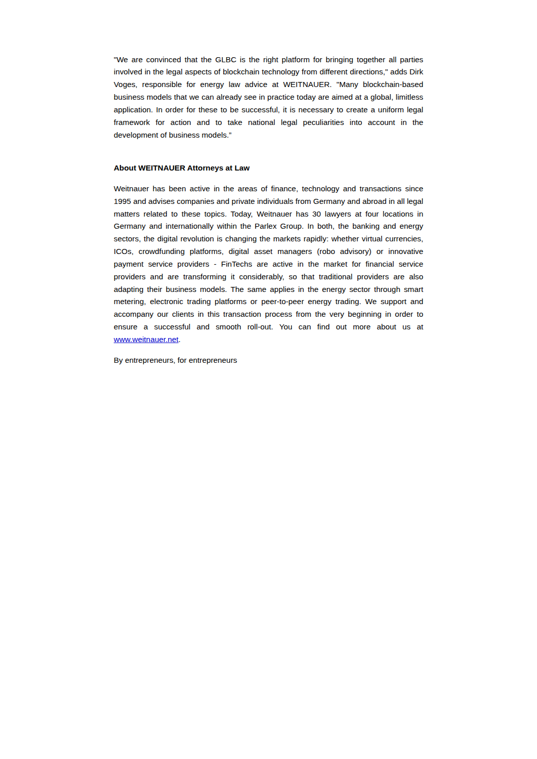"We are convinced that the GLBC is the right platform for bringing together all parties involved in the legal aspects of blockchain technology from different directions," adds Dirk Voges, responsible for energy law advice at WEITNAUER. "Many blockchain-based business models that we can already see in practice today are aimed at a global, limitless application. In order for these to be successful, it is necessary to create a uniform legal framework for action and to take national legal peculiarities into account in the development of business models.”
About WEITNAUER Attorneys at Law
Weitnauer has been active in the areas of finance, technology and transactions since 1995 and advises companies and private individuals from Germany and abroad in all legal matters related to these topics. Today, Weitnauer has 30 lawyers at four locations in Germany and internationally within the Parlex Group. In both, the banking and energy sectors, the digital revolution is changing the markets rapidly: whether virtual currencies, ICOs, crowdfunding platforms, digital asset managers (robo advisory) or innovative payment service providers - FinTechs are active in the market for financial service providers and are transforming it considerably, so that traditional providers are also adapting their business models. The same applies in the energy sector through smart metering, electronic trading platforms or peer-to-peer energy trading. We support and accompany our clients in this transaction process from the very beginning in order to ensure a successful and smooth roll-out. You can find out more about us at www.weitnauer.net.
By entrepreneurs, for entrepreneurs